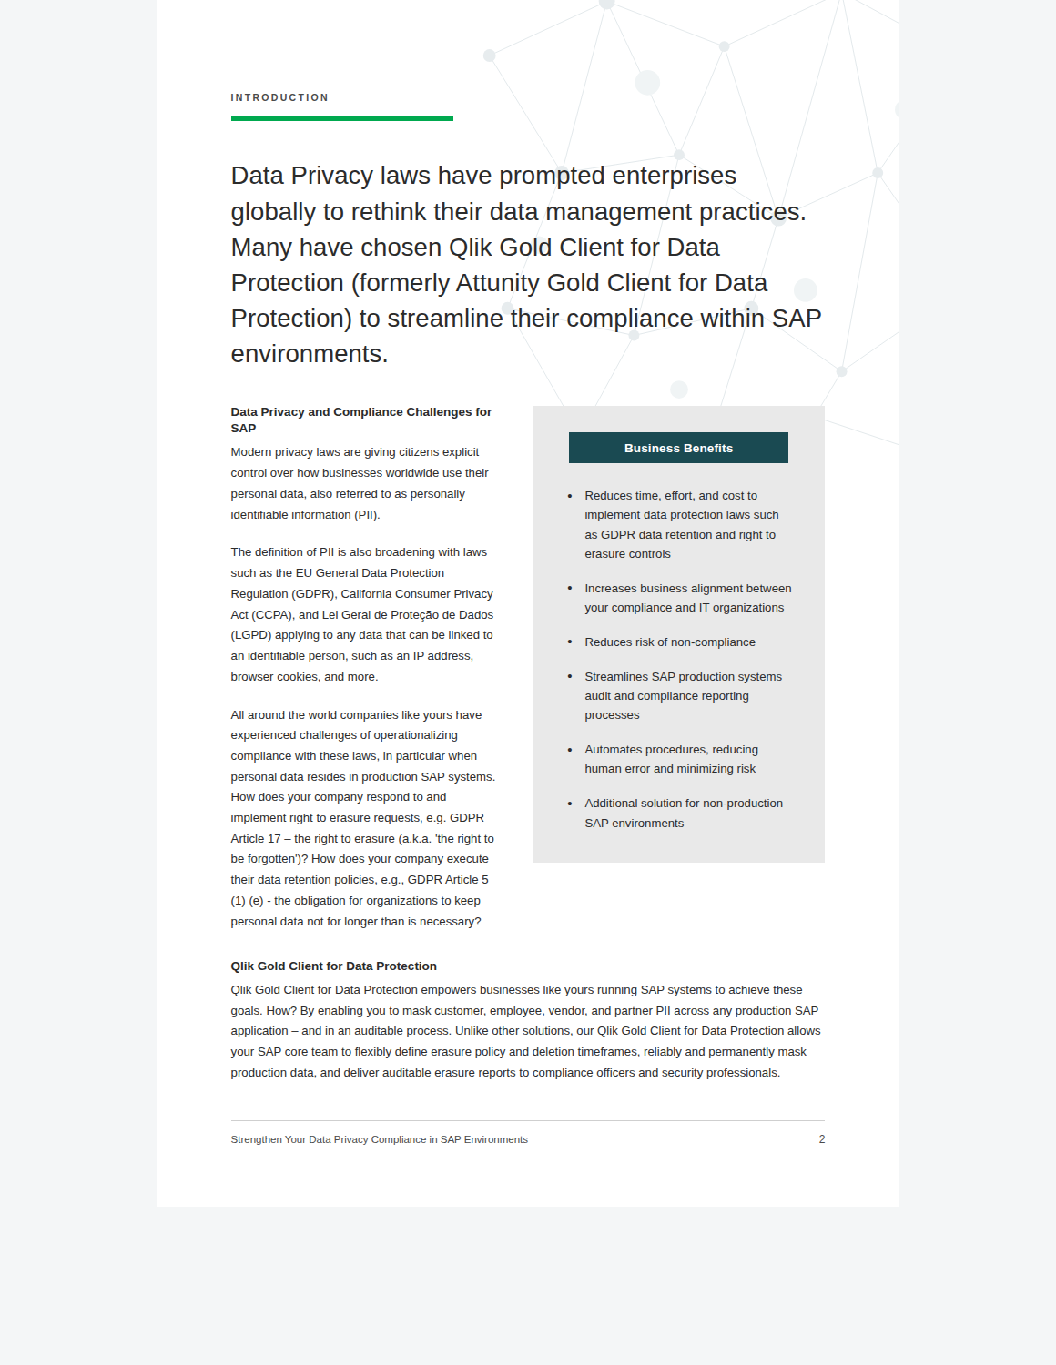Introduction
Data Privacy laws have prompted enterprises globally to rethink their data management practices. Many have chosen Qlik Gold Client for Data Protection (formerly Attunity Gold Client for Data Protection) to streamline their compliance within SAP environments.
Data Privacy and Compliance Challenges for SAP
Modern privacy laws are giving citizens explicit control over how businesses worldwide use their personal data, also referred to as personally identifiable information (PII).
The definition of PII is also broadening with laws such as the EU General Data Protection Regulation (GDPR), California Consumer Privacy Act (CCPA), and Lei Geral de Proteção de Dados (LGPD) applying to any data that can be linked to an identifiable person, such as an IP address, browser cookies, and more.
All around the world companies like yours have experienced challenges of operationalizing compliance with these laws, in particular when personal data resides in production SAP systems. How does your company respond to and implement right to erasure requests, e.g. GDPR Article 17 – the right to erasure (a.k.a. 'the right to be forgotten')? How does your company execute their data retention policies, e.g., GDPR Article 5 (1) (e) - the obligation for organizations to keep personal data not for longer than is necessary?
Business Benefits
Reduces time, effort, and cost to implement data protection laws such as GDPR data retention and right to erasure controls
Increases business alignment between your compliance and IT organizations
Reduces risk of non-compliance
Streamlines SAP production systems audit and compliance reporting processes
Automates procedures, reducing human error and minimizing risk
Additional solution for non-production SAP environments
Qlik Gold Client for Data Protection
Qlik Gold Client for Data Protection empowers businesses like yours running SAP systems to achieve these goals. How? By enabling you to mask customer, employee, vendor, and partner PII across any production SAP application – and in an auditable process. Unlike other solutions, our Qlik Gold Client for Data Protection allows your SAP core team to flexibly define erasure policy and deletion timeframes, reliably and permanently mask production data, and deliver auditable erasure reports to compliance officers and security professionals.
Strengthen Your Data Privacy Compliance in SAP Environments 2